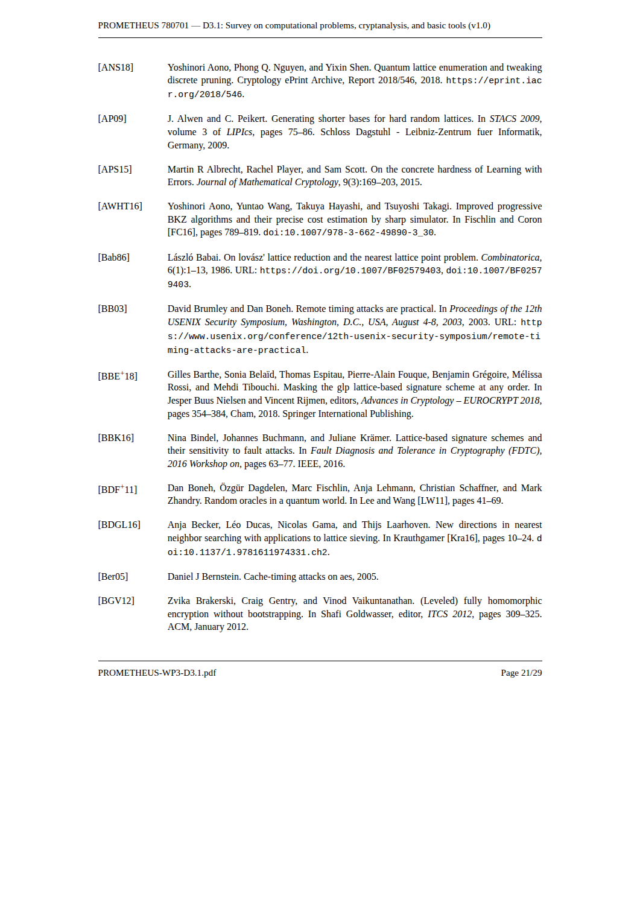PROMETHEUS 780701 — D3.1: Survey on computational problems, cryptanalysis, and basic tools (v1.0)
[ANS18]
Yoshinori Aono, Phong Q. Nguyen, and Yixin Shen. Quantum lattice enumeration and tweaking discrete pruning. Cryptology ePrint Archive, Report 2018/546, 2018. https://eprint.iacr.org/2018/546.
[AP09]
J. Alwen and C. Peikert. Generating shorter bases for hard random lattices. In STACS 2009, volume 3 of LIPIcs, pages 75–86. Schloss Dagstuhl - Leibniz-Zentrum fuer Informatik, Germany, 2009.
[APS15]
Martin R Albrecht, Rachel Player, and Sam Scott. On the concrete hardness of Learning with Errors. Journal of Mathematical Cryptology, 9(3):169–203, 2015.
[AWHT16]
Yoshinori Aono, Yuntao Wang, Takuya Hayashi, and Tsuyoshi Takagi. Improved progressive BKZ algorithms and their precise cost estimation by sharp simulator. In Fischlin and Coron [FC16], pages 789–819. doi:10.1007/978-3-662-49890-3_30.
[Bab86]
László Babai. On lovász' lattice reduction and the nearest lattice point problem. Combinatorica, 6(1):1–13, 1986. URL: https://doi.org/10.1007/BF02579403, doi:10.1007/BF02579403.
[BB03]
David Brumley and Dan Boneh. Remote timing attacks are practical. In Proceedings of the 12th USENIX Security Symposium, Washington, D.C., USA, August 4-8, 2003, 2003. URL: https://www.usenix.org/conference/12th-usenix-security-symposium/remote-timing-attacks-are-practical.
[BBE+18]
Gilles Barthe, Sonia Belaïd, Thomas Espitau, Pierre-Alain Fouque, Benjamin Grégoire, Mélissa Rossi, and Mehdi Tibouchi. Masking the glp lattice-based signature scheme at any order. In Jesper Buus Nielsen and Vincent Rijmen, editors, Advances in Cryptology – EUROCRYPT 2018, pages 354–384, Cham, 2018. Springer International Publishing.
[BBK16]
Nina Bindel, Johannes Buchmann, and Juliane Krämer. Lattice-based signature schemes and their sensitivity to fault attacks. In Fault Diagnosis and Tolerance in Cryptography (FDTC), 2016 Workshop on, pages 63–77. IEEE, 2016.
[BDF+11]
Dan Boneh, Özgür Dagdelen, Marc Fischlin, Anja Lehmann, Christian Schaffner, and Mark Zhandry. Random oracles in a quantum world. In Lee and Wang [LW11], pages 41–69.
[BDGL16]
Anja Becker, Léo Ducas, Nicolas Gama, and Thijs Laarhoven. New directions in nearest neighbor searching with applications to lattice sieving. In Krauthgamer [Kra16], pages 10–24. doi:10.1137/1.9781611974331.ch2.
[Ber05]
Daniel J Bernstein. Cache-timing attacks on aes, 2005.
[BGV12]
Zvika Brakerski, Craig Gentry, and Vinod Vaikuntanathan. (Leveled) fully homomorphic encryption without bootstrapping. In Shafi Goldwasser, editor, ITCS 2012, pages 309–325. ACM, January 2012.
PROMETHEUS-WP3-D3.1.pdf Page 21/29